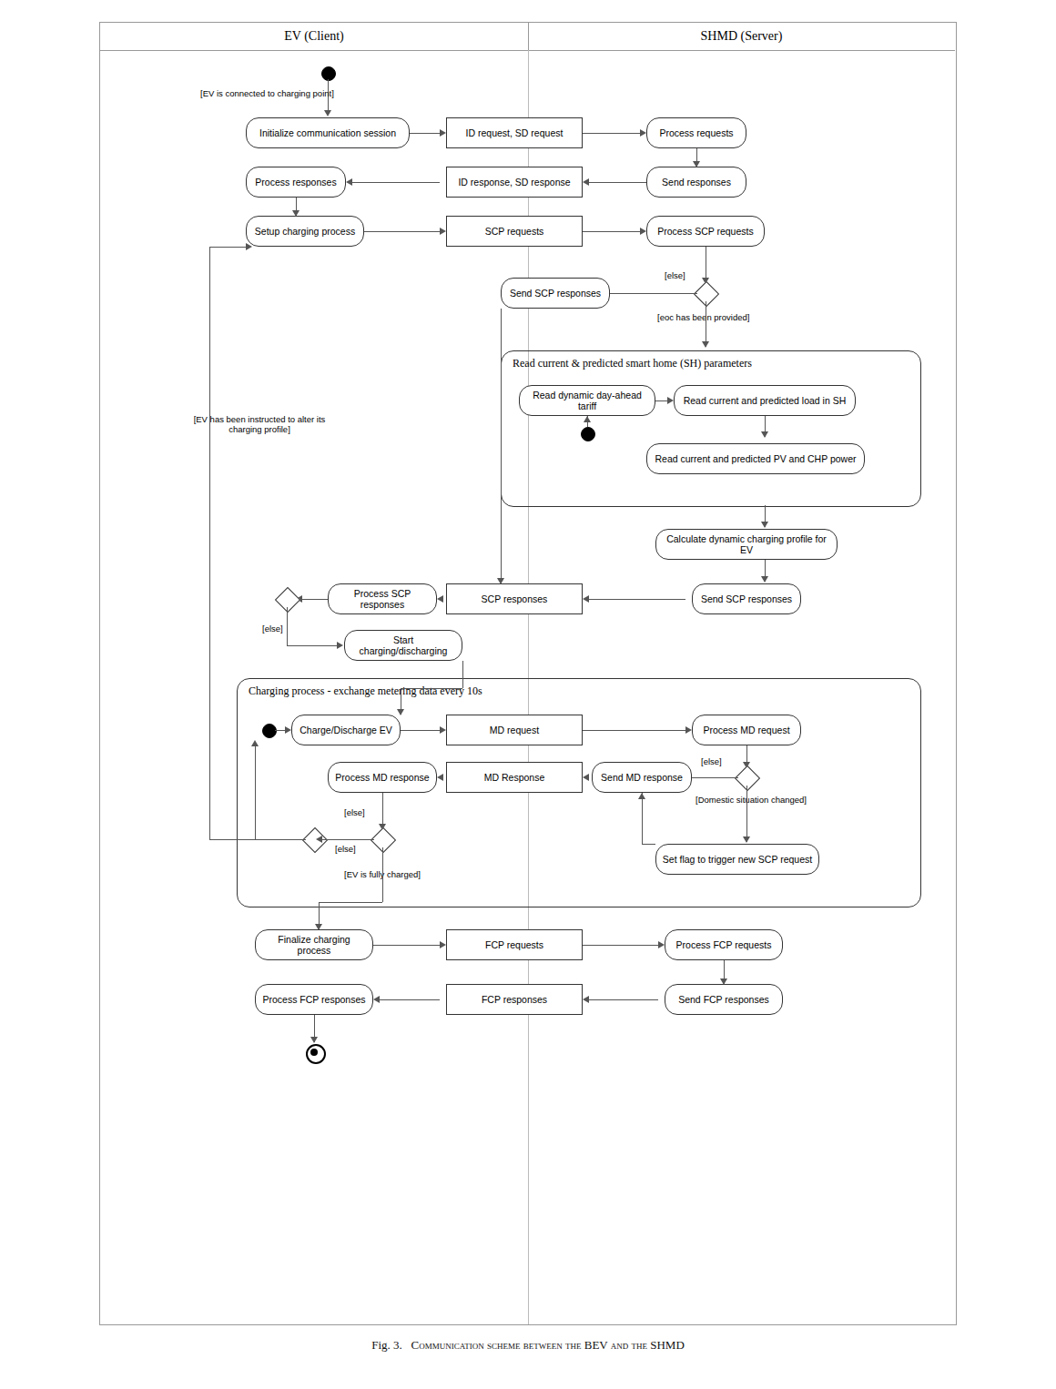EV (Client)
SHMD (Server)
[EV is connected to charging point]
Initialize communication session
ID request, SD request
Process requests
Process responses
ID response, SD response
Send responses
Setup charging process
SCP requests
Process SCP requests
[else]
Send SCP responses
[eoc has been provided]
Read current & predicted smart home (SH) parameters
Read dynamic day-ahead tariff
Read current and predicted load in SH
Read current and predicted PV and CHP power
Calculate dynamic charging profile for EV
Send SCP responses
SCP responses
Process SCP responses
[else]
Start charging/discharging
Charging process - exchange metering data every 10s
Charge/Discharge EV
MD request
Process MD request
[else]
Send MD response
[Domestic situation changed]
Set flag to trigger new SCP request
MD Response
Process MD response
[else]
[else]
[EV is fully charged]
[EV has been instructed to alter its charging profile]
Finalize charging process
FCP requests
Process FCP requests
Process FCP responses
FCP responses
Send FCP responses
Fig. 3. Communication scheme between the BEV and the SHMD